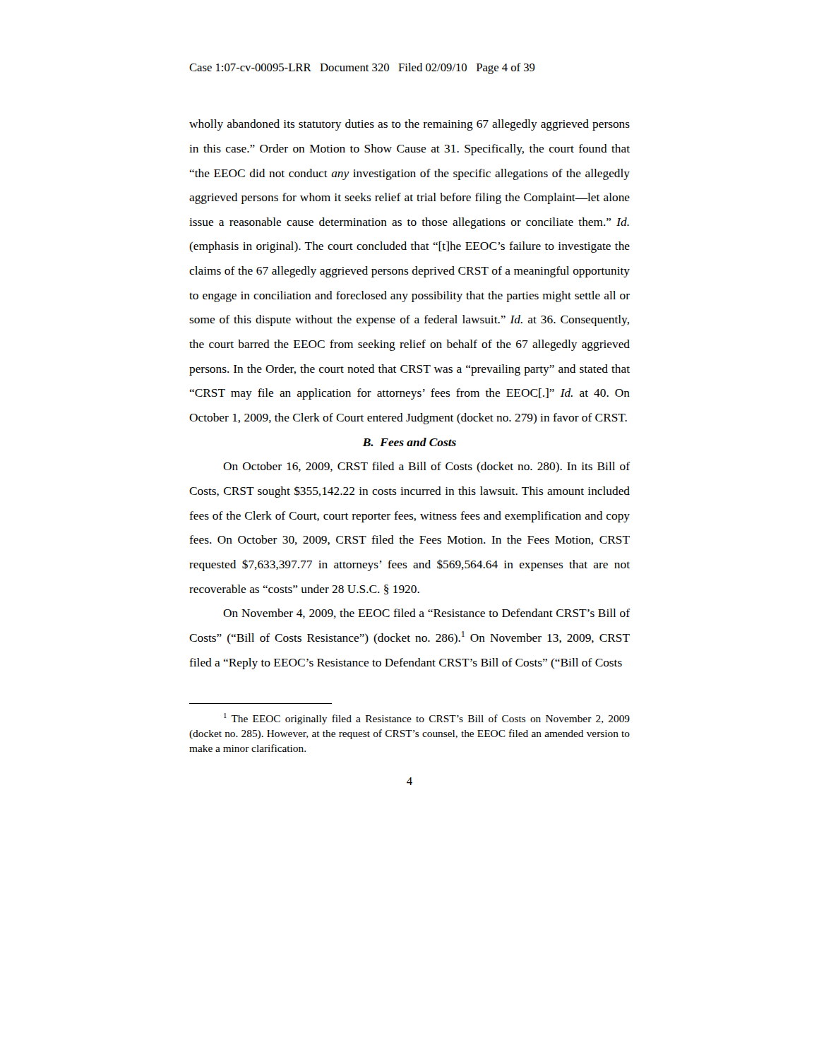Case 1:07-cv-00095-LRR Document 320 Filed 02/09/10 Page 4 of 39
wholly abandoned its statutory duties as to the remaining 67 allegedly aggrieved persons in this case.” Order on Motion to Show Cause at 31. Specifically, the court found that “the EEOC did not conduct any investigation of the specific allegations of the allegedly aggrieved persons for whom it seeks relief at trial before filing the Complaint—let alone issue a reasonable cause determination as to those allegations or conciliate them.” Id. (emphasis in original). The court concluded that “[t]he EEOC’s failure to investigate the claims of the 67 allegedly aggrieved persons deprived CRST of a meaningful opportunity to engage in conciliation and foreclosed any possibility that the parties might settle all or some of this dispute without the expense of a federal lawsuit.” Id. at 36. Consequently, the court barred the EEOC from seeking relief on behalf of the 67 allegedly aggrieved persons. In the Order, the court noted that CRST was a “prevailing party” and stated that “CRST may file an application for attorneys’ fees from the EEOC[.]” Id. at 40. On October 1, 2009, the Clerk of Court entered Judgment (docket no. 279) in favor of CRST.
B. Fees and Costs
On October 16, 2009, CRST filed a Bill of Costs (docket no. 280). In its Bill of Costs, CRST sought $355,142.22 in costs incurred in this lawsuit. This amount included fees of the Clerk of Court, court reporter fees, witness fees and exemplification and copy fees. On October 30, 2009, CRST filed the Fees Motion. In the Fees Motion, CRST requested $7,633,397.77 in attorneys’ fees and $569,564.64 in expenses that are not recoverable as “costs” under 28 U.S.C. § 1920.
On November 4, 2009, the EEOC filed a “Resistance to Defendant CRST’s Bill of Costs” (“Bill of Costs Resistance”) (docket no. 286).1 On November 13, 2009, CRST filed a “Reply to EEOC’s Resistance to Defendant CRST’s Bill of Costs” (“Bill of Costs
1 The EEOC originally filed a Resistance to CRST’s Bill of Costs on November 2, 2009 (docket no. 285). However, at the request of CRST’s counsel, the EEOC filed an amended version to make a minor clarification.
4